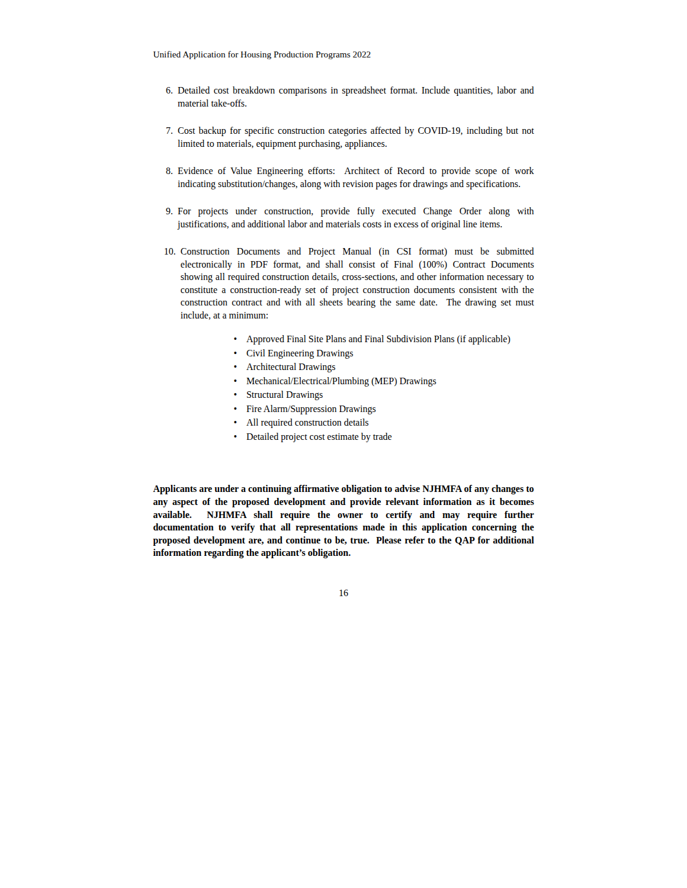Unified Application for Housing Production Programs 2022
6. Detailed cost breakdown comparisons in spreadsheet format. Include quantities, labor and material take-offs.
7. Cost backup for specific construction categories affected by COVID-19, including but not limited to materials, equipment purchasing, appliances.
8. Evidence of Value Engineering efforts: Architect of Record to provide scope of work indicating substitution/changes, along with revision pages for drawings and specifications.
9. For projects under construction, provide fully executed Change Order along with justifications, and additional labor and materials costs in excess of original line items.
10. Construction Documents and Project Manual (in CSI format) must be submitted electronically in PDF format, and shall consist of Final (100%) Contract Documents showing all required construction details, cross-sections, and other information necessary to constitute a construction-ready set of project construction documents consistent with the construction contract and with all sheets bearing the same date. The drawing set must include, at a minimum:
Approved Final Site Plans and Final Subdivision Plans (if applicable)
Civil Engineering Drawings
Architectural Drawings
Mechanical/Electrical/Plumbing (MEP) Drawings
Structural Drawings
Fire Alarm/Suppression Drawings
All required construction details
Detailed project cost estimate by trade
Applicants are under a continuing affirmative obligation to advise NJHMFA of any changes to any aspect of the proposed development and provide relevant information as it becomes available. NJHMFA shall require the owner to certify and may require further documentation to verify that all representations made in this application concerning the proposed development are, and continue to be, true. Please refer to the QAP for additional information regarding the applicant’s obligation.
16